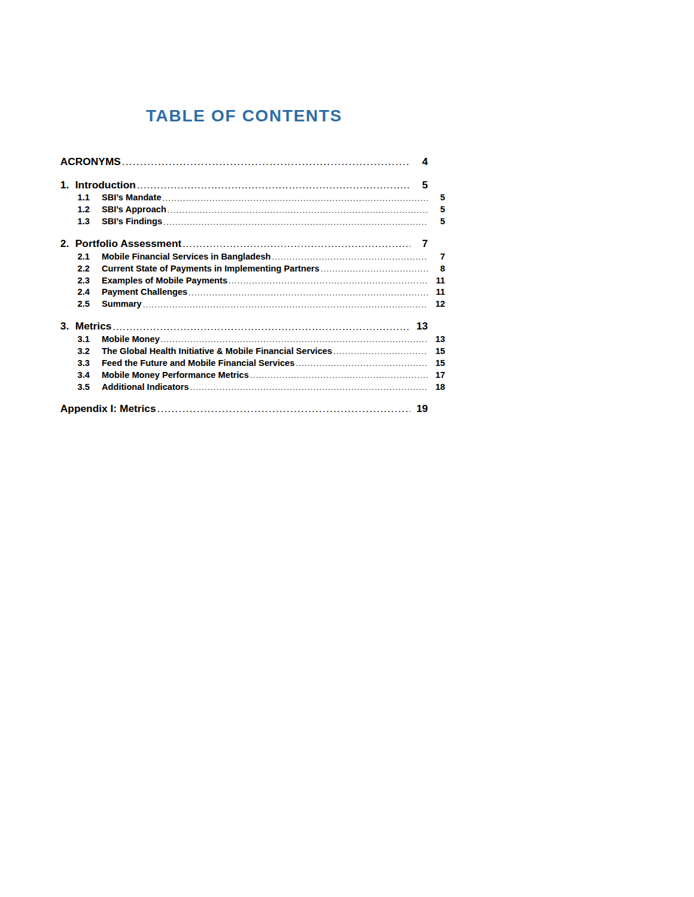TABLE OF CONTENTS
ACRONYMS ........................................................................................................... 4
1. Introduction ............................................................................................................. 5
1.1 SBI’s Mandate ......................................................................................................................... 5
1.2 SBI’s Approach ....................................................................................................................... 5
1.3 SBI’s Findings ........................................................................................................................... 5
2. Portfolio Assessment ............................................................................................... 7
2.1 Mobile Financial Services in Bangladesh ....................................................................... 7
2.2 Current State of Payments in Implementing Partners ............................................ 8
2.3 Examples of Mobile Payments ................................................................................. 11
2.4 Payment Challenges ................................................................................................. 11
2.5 Summary ................................................................................................................. 12
3. Metrics ..................................................................................................................... 13
3.1 Mobile Money ......................................................................................................... 13
3.2 The Global Health Initiative & Mobile Financial Services ....................................... 15
3.3 Feed the Future and Mobile Financial Services ......................................................... 15
3.4 Mobile Money Performance Metrics ........................................................................ 17
3.5 Additional Indicators ................................................................................................ 18
Appendix I: Metrics ..................................................................................................... 19